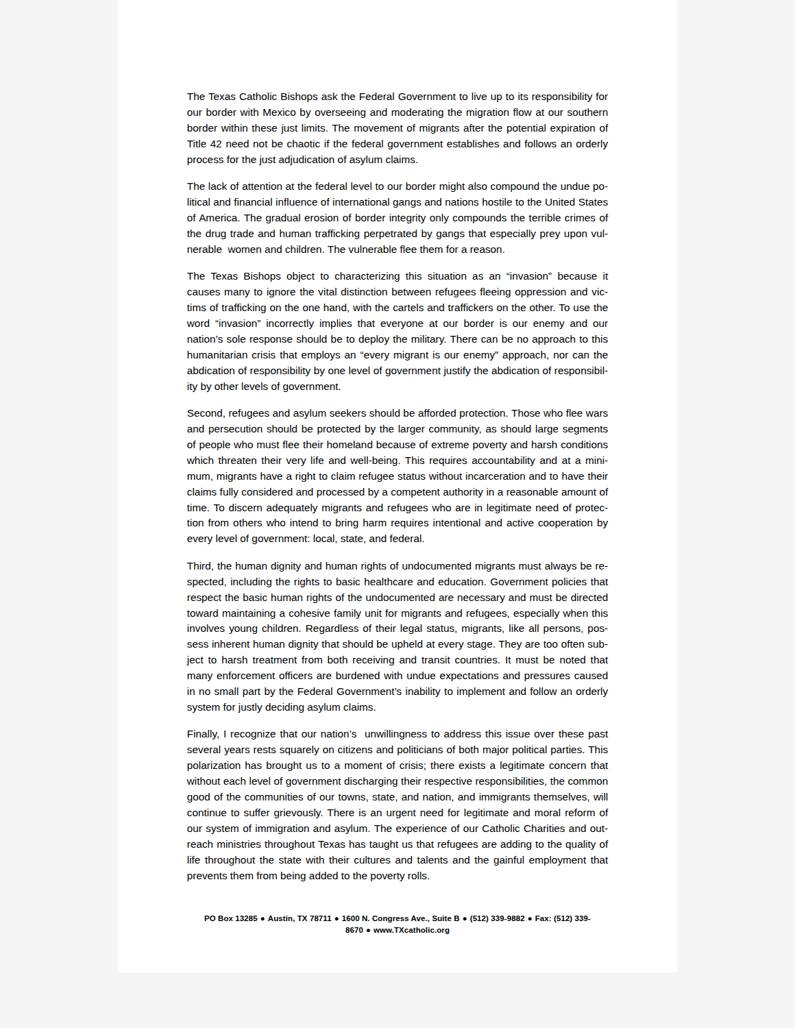The Texas Catholic Bishops ask the Federal Government to live up to its responsibility for our border with Mexico by overseeing and moderating the migration flow at our southern border within these just limits. The movement of migrants after the potential expiration of Title 42 need not be chaotic if the federal government establishes and follows an orderly process for the just adjudication of asylum claims.
The lack of attention at the federal level to our border might also compound the undue political and financial influence of international gangs and nations hostile to the United States of America. The gradual erosion of border integrity only compounds the terrible crimes of the drug trade and human trafficking perpetrated by gangs that especially prey upon vulnerable women and children. The vulnerable flee them for a reason.
The Texas Bishops object to characterizing this situation as an “invasion” because it causes many to ignore the vital distinction between refugees fleeing oppression and victims of trafficking on the one hand, with the cartels and traffickers on the other. To use the word “invasion” incorrectly implies that everyone at our border is our enemy and our nation’s sole response should be to deploy the military. There can be no approach to this humanitarian crisis that employs an “every migrant is our enemy” approach, nor can the abdication of responsibility by one level of government justify the abdication of responsibility by other levels of government.
Second, refugees and asylum seekers should be afforded protection. Those who flee wars and persecution should be protected by the larger community, as should large segments of people who must flee their homeland because of extreme poverty and harsh conditions which threaten their very life and well-being. This requires accountability and at a minimum, migrants have a right to claim refugee status without incarceration and to have their claims fully considered and processed by a competent authority in a reasonable amount of time. To discern adequately migrants and refugees who are in legitimate need of protection from others who intend to bring harm requires intentional and active cooperation by every level of government: local, state, and federal.
Third, the human dignity and human rights of undocumented migrants must always be respected, including the rights to basic healthcare and education. Government policies that respect the basic human rights of the undocumented are necessary and must be directed toward maintaining a cohesive family unit for migrants and refugees, especially when this involves young children. Regardless of their legal status, migrants, like all persons, possess inherent human dignity that should be upheld at every stage. They are too often subject to harsh treatment from both receiving and transit countries. It must be noted that many enforcement officers are burdened with undue expectations and pressures caused in no small part by the Federal Government’s inability to implement and follow an orderly system for justly deciding asylum claims.
Finally, I recognize that our nation’s unwillingness to address this issue over these past several years rests squarely on citizens and politicians of both major political parties. This polarization has brought us to a moment of crisis; there exists a legitimate concern that without each level of government discharging their respective responsibilities, the common good of the communities of our towns, state, and nation, and immigrants themselves, will continue to suffer grievously. There is an urgent need for legitimate and moral reform of our system of immigration and asylum. The experience of our Catholic Charities and outreach ministries throughout Texas has taught us that refugees are adding to the quality of life throughout the state with their cultures and talents and the gainful employment that prevents them from being added to the poverty rolls.
PO Box 13285●Austin, TX 78711●1600 N. Congress Ave., Suite B●(512) 339-9882●Fax: (512) 339-8670●www.TXcatholic.org